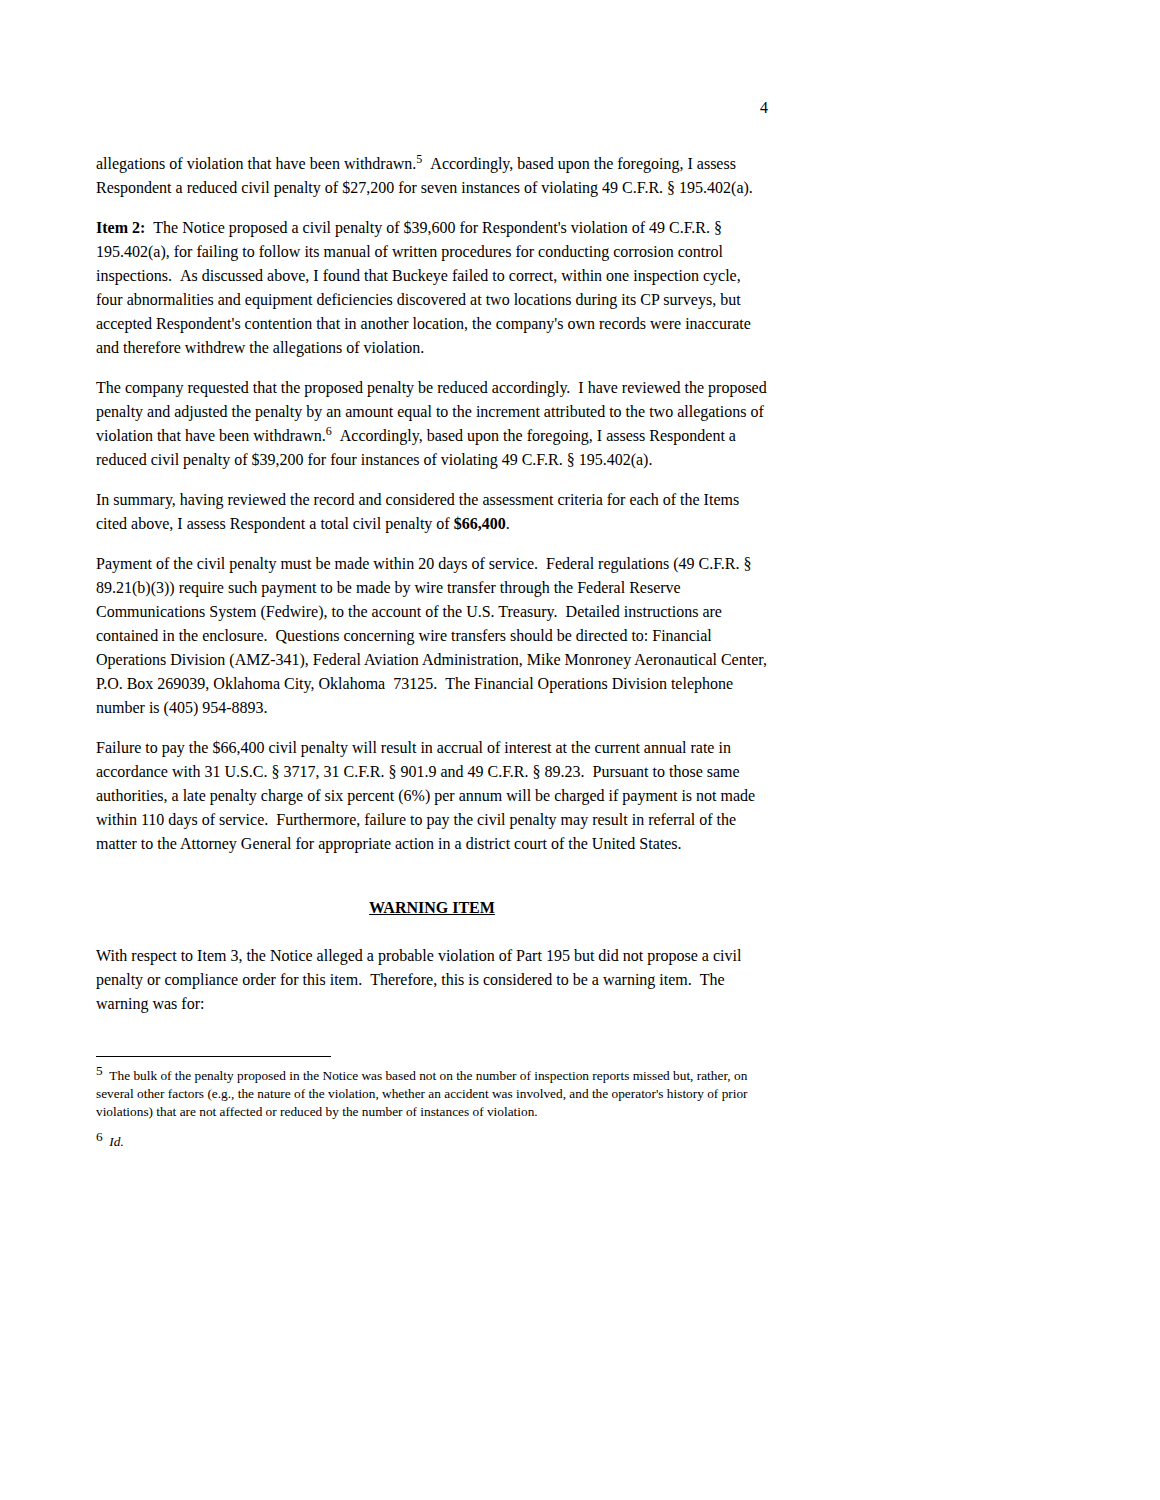4
allegations of violation that have been withdrawn.5 Accordingly, based upon the foregoing, I assess Respondent a reduced civil penalty of $27,200 for seven instances of violating 49 C.F.R. § 195.402(a).
Item 2: The Notice proposed a civil penalty of $39,600 for Respondent's violation of 49 C.F.R. § 195.402(a), for failing to follow its manual of written procedures for conducting corrosion control inspections. As discussed above, I found that Buckeye failed to correct, within one inspection cycle, four abnormalities and equipment deficiencies discovered at two locations during its CP surveys, but accepted Respondent's contention that in another location, the company's own records were inaccurate and therefore withdrew the allegations of violation.
The company requested that the proposed penalty be reduced accordingly. I have reviewed the proposed penalty and adjusted the penalty by an amount equal to the increment attributed to the two allegations of violation that have been withdrawn.6 Accordingly, based upon the foregoing, I assess Respondent a reduced civil penalty of $39,200 for four instances of violating 49 C.F.R. § 195.402(a).
In summary, having reviewed the record and considered the assessment criteria for each of the Items cited above, I assess Respondent a total civil penalty of $66,400.
Payment of the civil penalty must be made within 20 days of service. Federal regulations (49 C.F.R. § 89.21(b)(3)) require such payment to be made by wire transfer through the Federal Reserve Communications System (Fedwire), to the account of the U.S. Treasury. Detailed instructions are contained in the enclosure. Questions concerning wire transfers should be directed to: Financial Operations Division (AMZ-341), Federal Aviation Administration, Mike Monroney Aeronautical Center, P.O. Box 269039, Oklahoma City, Oklahoma 73125. The Financial Operations Division telephone number is (405) 954-8893.
Failure to pay the $66,400 civil penalty will result in accrual of interest at the current annual rate in accordance with 31 U.S.C. § 3717, 31 C.F.R. § 901.9 and 49 C.F.R. § 89.23. Pursuant to those same authorities, a late penalty charge of six percent (6%) per annum will be charged if payment is not made within 110 days of service. Furthermore, failure to pay the civil penalty may result in referral of the matter to the Attorney General for appropriate action in a district court of the United States.
WARNING ITEM
With respect to Item 3, the Notice alleged a probable violation of Part 195 but did not propose a civil penalty or compliance order for this item. Therefore, this is considered to be a warning item. The warning was for:
5 The bulk of the penalty proposed in the Notice was based not on the number of inspection reports missed but, rather, on several other factors (e.g., the nature of the violation, whether an accident was involved, and the operator's history of prior violations) that are not affected or reduced by the number of instances of violation.
6 Id.